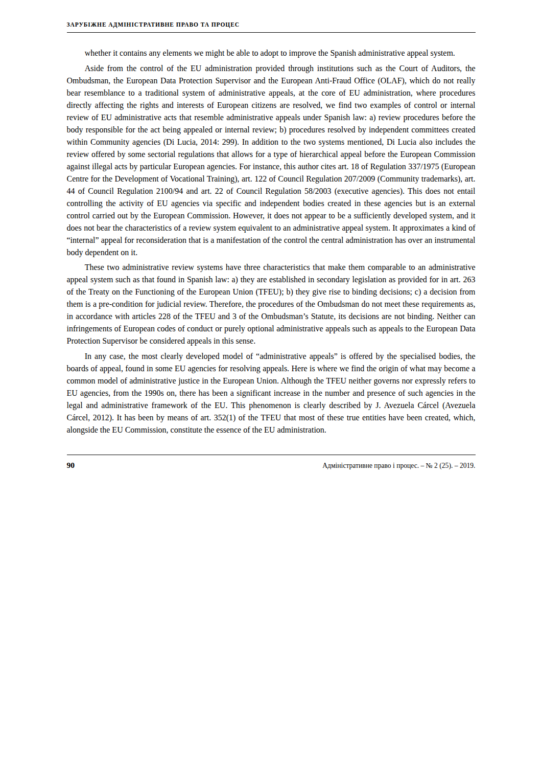Зарубіжне адміністративне право та процес
whether it contains any elements we might be able to adopt to improve the Spanish administrative appeal system.
Aside from the control of the EU administration provided through institutions such as the Court of Auditors, the Ombudsman, the European Data Protection Supervisor and the European Anti-Fraud Office (OLAF), which do not really bear resemblance to a traditional system of administrative appeals, at the core of EU administration, where procedures directly affecting the rights and interests of European citizens are resolved, we find two examples of control or internal review of EU administrative acts that resemble administrative appeals under Spanish law: a) review procedures before the body responsible for the act being appealed or internal review; b) procedures resolved by independent committees created within Community agencies (Di Lucia, 2014: 299). In addition to the two systems mentioned, Di Lucia also includes the review offered by some sectorial regulations that allows for a type of hierarchical appeal before the European Commission against illegal acts by particular European agencies. For instance, this author cites art. 18 of Regulation 337/1975 (European Centre for the Development of Vocational Training), art. 122 of Council Regulation 207/2009 (Community trademarks), art. 44 of Council Regulation 2100/94 and art. 22 of Council Regulation 58/2003 (executive agencies). This does not entail controlling the activity of EU agencies via specific and independent bodies created in these agencies but is an external control carried out by the European Commission. However, it does not appear to be a sufficiently developed system, and it does not bear the characteristics of a review system equivalent to an administrative appeal system. It approximates a kind of “internal” appeal for reconsideration that is a manifestation of the control the central administration has over an instrumental body dependent on it.
These two administrative review systems have three characteristics that make them comparable to an administrative appeal system such as that found in Spanish law: a) they are established in secondary legislation as provided for in art. 263 of the Treaty on the Functioning of the European Union (TFEU); b) they give rise to binding decisions; c) a decision from them is a pre-condition for judicial review. Therefore, the procedures of the Ombudsman do not meet these requirements as, in accordance with articles 228 of the TFEU and 3 of the Ombudsman’s Statute, its decisions are not binding. Neither can infringements of European codes of conduct or purely optional administrative appeals such as appeals to the European Data Protection Supervisor be considered appeals in this sense.
In any case, the most clearly developed model of “administrative appeals” is offered by the specialised bodies, the boards of appeal, found in some EU agencies for resolving appeals. Here is where we find the origin of what may become a common model of administrative justice in the European Union. Although the TFEU neither governs nor expressly refers to EU agencies, from the 1990s on, there has been a significant increase in the number and presence of such agencies in the legal and administrative framework of the EU. This phenomenon is clearly described by J. Avezuela Cárcel (Avezuela Cárcel, 2012). It has been by means of art. 352(1) of the TFEU that most of these true entities have been created, which, alongside the EU Commission, constitute the essence of the EU administration.
90 Адміністративне право і процес. – № 2 (25). – 2019.